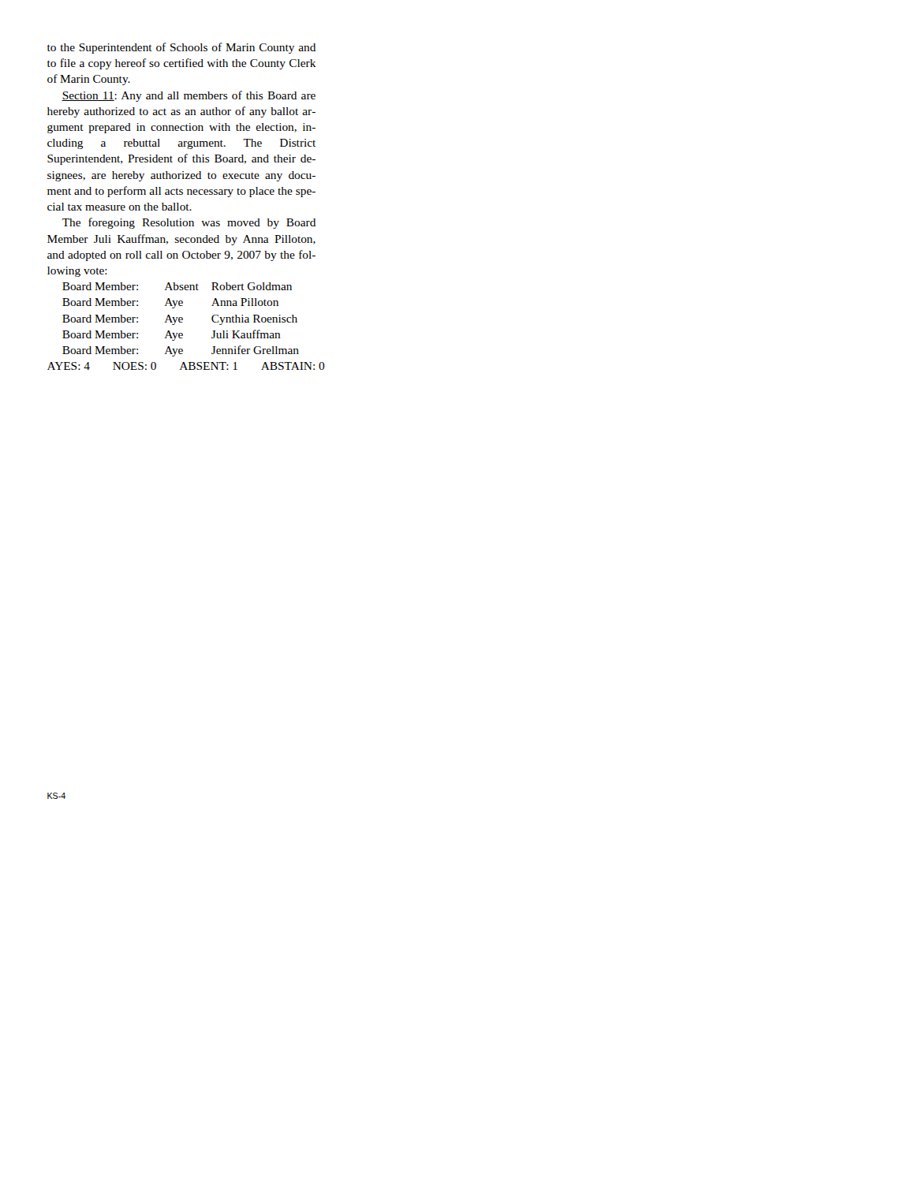to the Superintendent of Schools of Marin County and to file a copy hereof so certified with the County Clerk of Marin County.
Section 11: Any and all members of this Board are hereby authorized to act as an author of any ballot argument prepared in connection with the election, including a rebuttal argument. The District Superintendent, President of this Board, and their designees, are hereby authorized to execute any document and to perform all acts necessary to place the special tax measure on the ballot.
The foregoing Resolution was moved by Board Member Juli Kauffman, seconded by Anna Pilloton, and adopted on roll call on October 9, 2007 by the following vote:
| Board Member: | Absent | Robert Goldman |
| Board Member: | Aye | Anna Pilloton |
| Board Member: | Aye | Cynthia Roenisch |
| Board Member: | Aye | Juli Kauffman |
| Board Member: | Aye | Jennifer Grellman |
AYES: 4 NOES: 0 ABSENT: 1 ABSTAIN: 0
KS-4